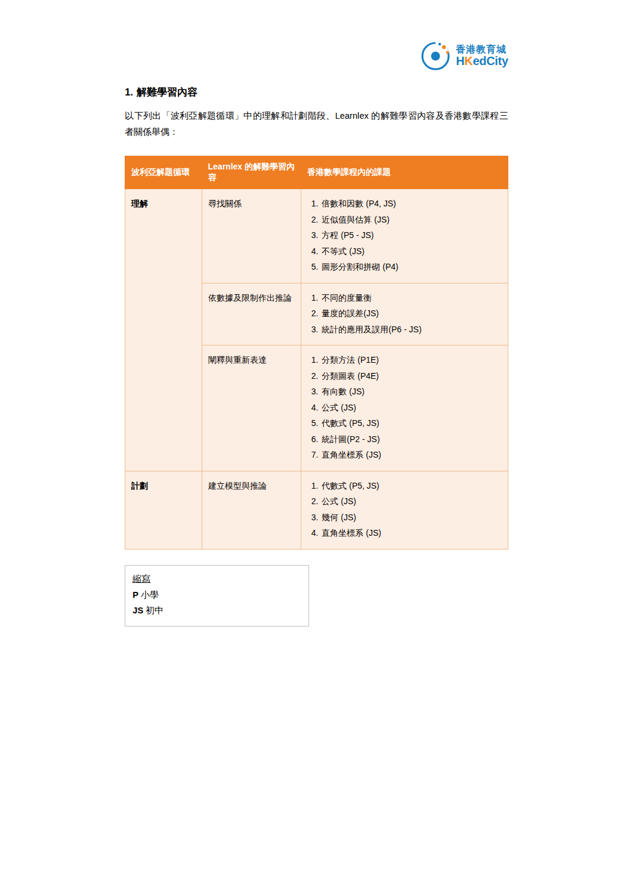香港教育城
HKedCity
1. 解難學習內容
以下列出「波利亞解題循環」中的理解和計劃階段、Learnlex 的解難學習內容及香港數學課程三者關係舉偶：
| 波利亞解題循環 | Learnlex 的解難學習內容 | 香港數學課程內的課題 |
| --- | --- | --- |
| 理解 | 尋找關係 | 倍數和因數 (P4, JS) 近似值與估算 (JS) 方程 (P5 - JS) 不等式 (JS) 圖形分割和拼砌 (P4) |
| 依數據及限制作出推論 | 不同的度量衡 量度的誤差(JS) 統計的應用及誤用(P6 - JS) |
| 闡釋與重新表達 | 分類方法 (P1E) 分類圖表 (P4E) 有向數 (JS) 公式 (JS) 代數式 (P5, JS) 統計圖(P2 - JS) 直角坐標系 (JS) |
| 計劃 | 建立模型與推論 | 代數式 (P5, JS) 公式 (JS) 幾何 (JS) 直角坐標系 (JS) |
縮寫
P 小學
JS 初中